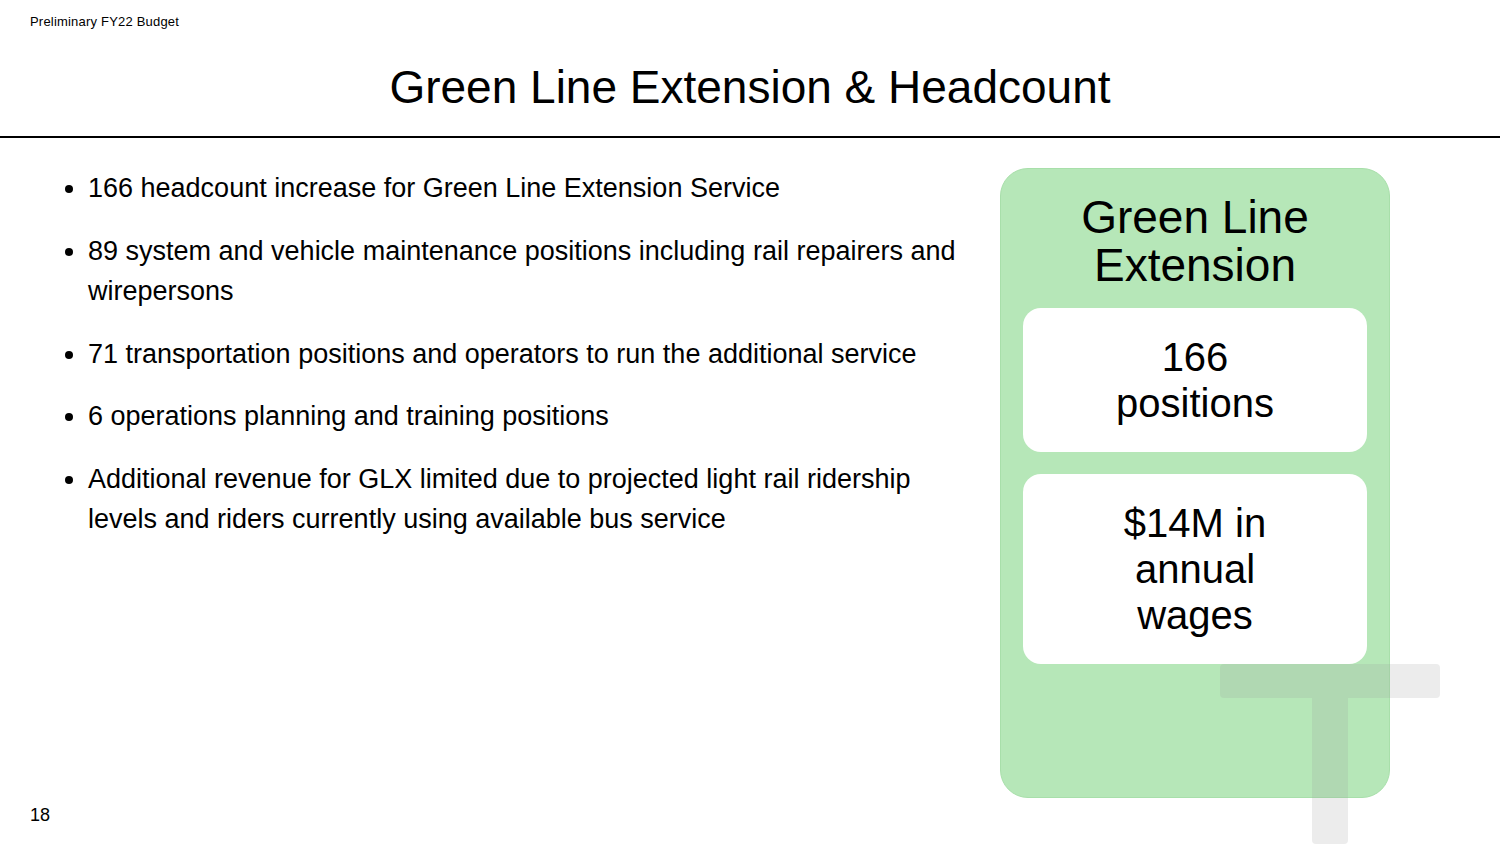Preliminary FY22 Budget
Green Line Extension & Headcount
166 headcount increase for Green Line Extension Service
89 system and vehicle maintenance positions including rail repairers and wirepersons
71 transportation positions and operators to run the additional service
6 operations planning and training positions
Additional revenue for GLX limited due to projected light rail ridership levels and riders currently using available bus service
Green Line
Extension
166
positions
$14M in
annual
wages
18